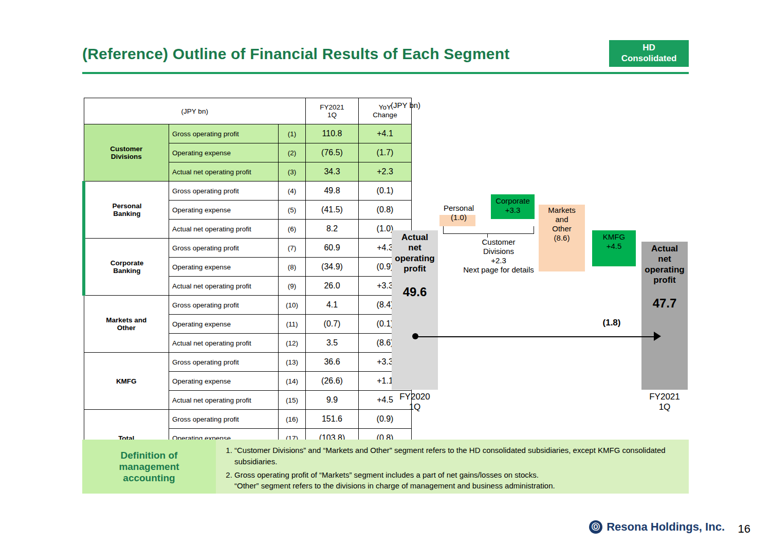(Reference) Outline of Financial Results of Each Segment
HD
Consolidated
| (JPY bn) | FY2021 1Q | YoY Change |
| Customer Divisions | Gross operating profit | (1) | 110.8 | +4.1 |
| Operating expense | (2) | (76.5) | (1.7) |
| Actual net operating profit | (3) | 34.3 | +2.3 |
| Personal Banking | Gross operating profit | (4) | 49.8 | (0.1) |
| Operating expense | (5) | (41.5) | (0.8) |
| Actual net operating profit | (6) | 8.2 | (1.0) |
| Corporate Banking | Gross operating profit | (7) | 60.9 | +4.3 |
| Operating expense | (8) | (34.9) | (0.9) |
| Actual net operating profit | (9) | 26.0 | +3.3 |
| Markets and Other | Gross operating profit | (10) | 4.1 | (8.4) |
| Operating expense | (11) | (0.7) | (0.1) |
| Actual net operating profit | (12) | 3.5 | (8.6) |
| KMFG | Gross operating profit | (13) | 36.6 | +3.3 |
| Operating expense | (14) | (26.6) | +1.1 |
| Actual net operating profit | (15) | 9.9 | +4.5 |
| Total | Gross operating profit | (16) | 151.6 | (0.9) |
| Operating expense | (17) | (103.8) | (0.8) |
| Actual net operating profit | (18) | 47.7 | (1.8) |
(JPY bn)
Actual
net
operating
profit
49.6
Actual
net
operating
profit
47.7
Personal
(1.0)
Corporate
+3.3
Markets
and
Other
(8.6)
KMFG
+4.5
Customer
Divisions
+2.3
Next page for details
FY2020
1Q
FY2021
1Q
(1.8)
Definition of
management
accounting
“Customer Divisions” and “Markets and Other” segment refers to the HD consolidated subsidiaries, except KMFG consolidated subsidiaries.
Gross operating profit of “Markets” segment includes a part of net gains/losses on stocks.
“Other” segment refers to the divisions in charge of management and business administration.
ⓄResona Holdings, Inc.
16